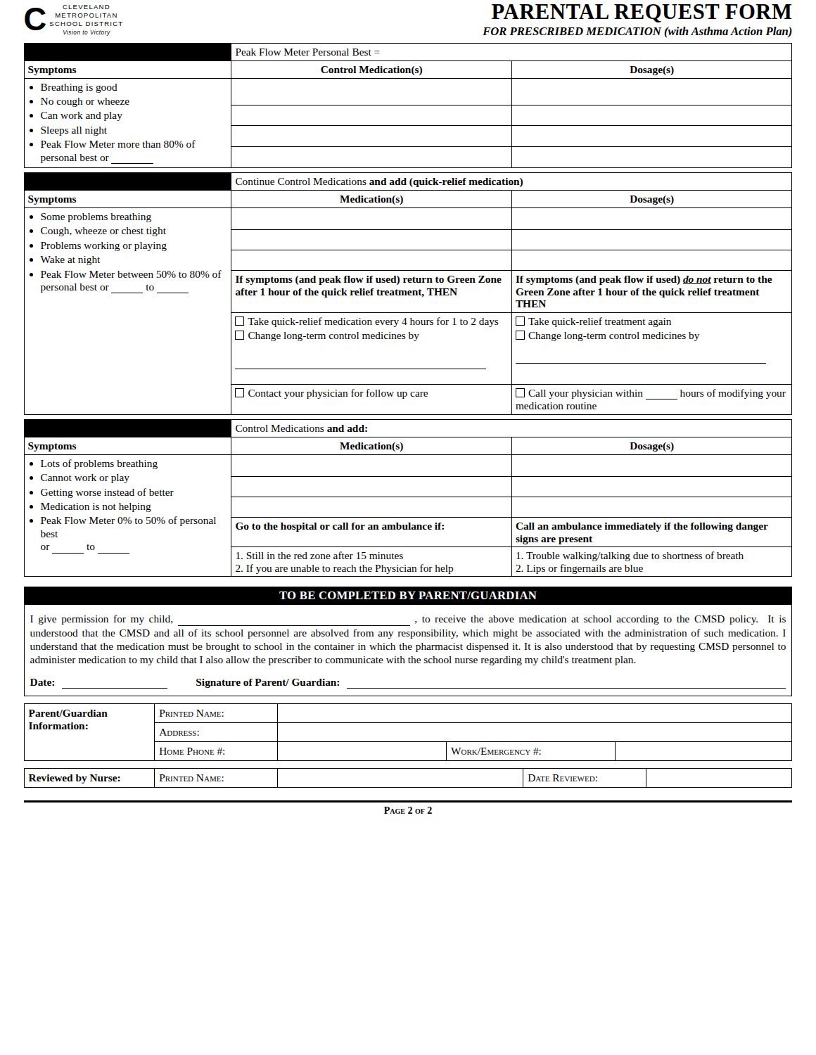C
CLEVELAND
METROPOLITAN
SCHOOL DISTRICT
Vision to Victory
PARENTAL REQUEST FORM
FOR PRESCRIBED MEDICATION (with Asthma Action Plan)
| | Peak Flow Meter Personal Best = |
| Symptoms | Control Medication(s) | Dosage(s) |
| Breathing is good No cough or wheeze Can work and play Sleeps all night Peak Flow Meter more than 80% of personal best or | | |
| | Continue Control Medications and add (quick-relief medication) |
| Symptoms | Medication(s) | Dosage(s) |
| Some problems breathing Cough, wheeze or chest tight Problems working or playing Wake at night Peak Flow Meter between 50% to 80% of personal best or to | | |
| If symptoms (and peak flow if used) return to Green Zone after 1 hour of the quick relief treatment, THEN | If symptoms (and peak flow if used) do not return to the Green Zone after 1 hour of the quick relief treatment THEN |
| Take quick-relief medication every 4 hours for 1 to 2 days Change long-term control medicines by | Take quick-relief treatment again Change long-term control medicines by |
| Contact your physician for follow up care | Call your physician within hours of modifying your medication routine |
| | Control Medications and add: |
| Symptoms | Medication(s) | Dosage(s) |
| Lots of problems breathing Cannot work or play Getting worse instead of better Medication is not helping Peak Flow Meter 0% to 50% of personal best or to | | |
| Go to the hospital or call for an ambulance if: | Call an ambulance immediately if the following danger signs are present |
| 1. Still in the red zone after 15 minutes 2. If you are unable to reach the Physician for help | 1. Trouble walking/talking due to shortness of breath 2. Lips or fingernails are blue |
TO BE COMPLETED BY PARENT/GUARDIAN
I give permission for my child, , to receive the above medication at school according to the CMSD policy. It is understood that the CMSD and all of its school personnel are absolved from any responsibility, which might be associated with the administration of such medication. I understand that the medication must be brought to school in the container in which the pharmacist dispensed it. It is also understood that by requesting CMSD personnel to administer medication to my child that I also allow the prescriber to communicate with the school nurse regarding my child's treatment plan.
Date: Signature of Parent/ Guardian:
| Parent/Guardian Information: | Printed Name: | |
| Address: | |
| Home Phone #: | | Work/Emergency #: | |
| Reviewed by Nurse: | Printed Name: | | Date Reviewed: | |
Page 2 of 2